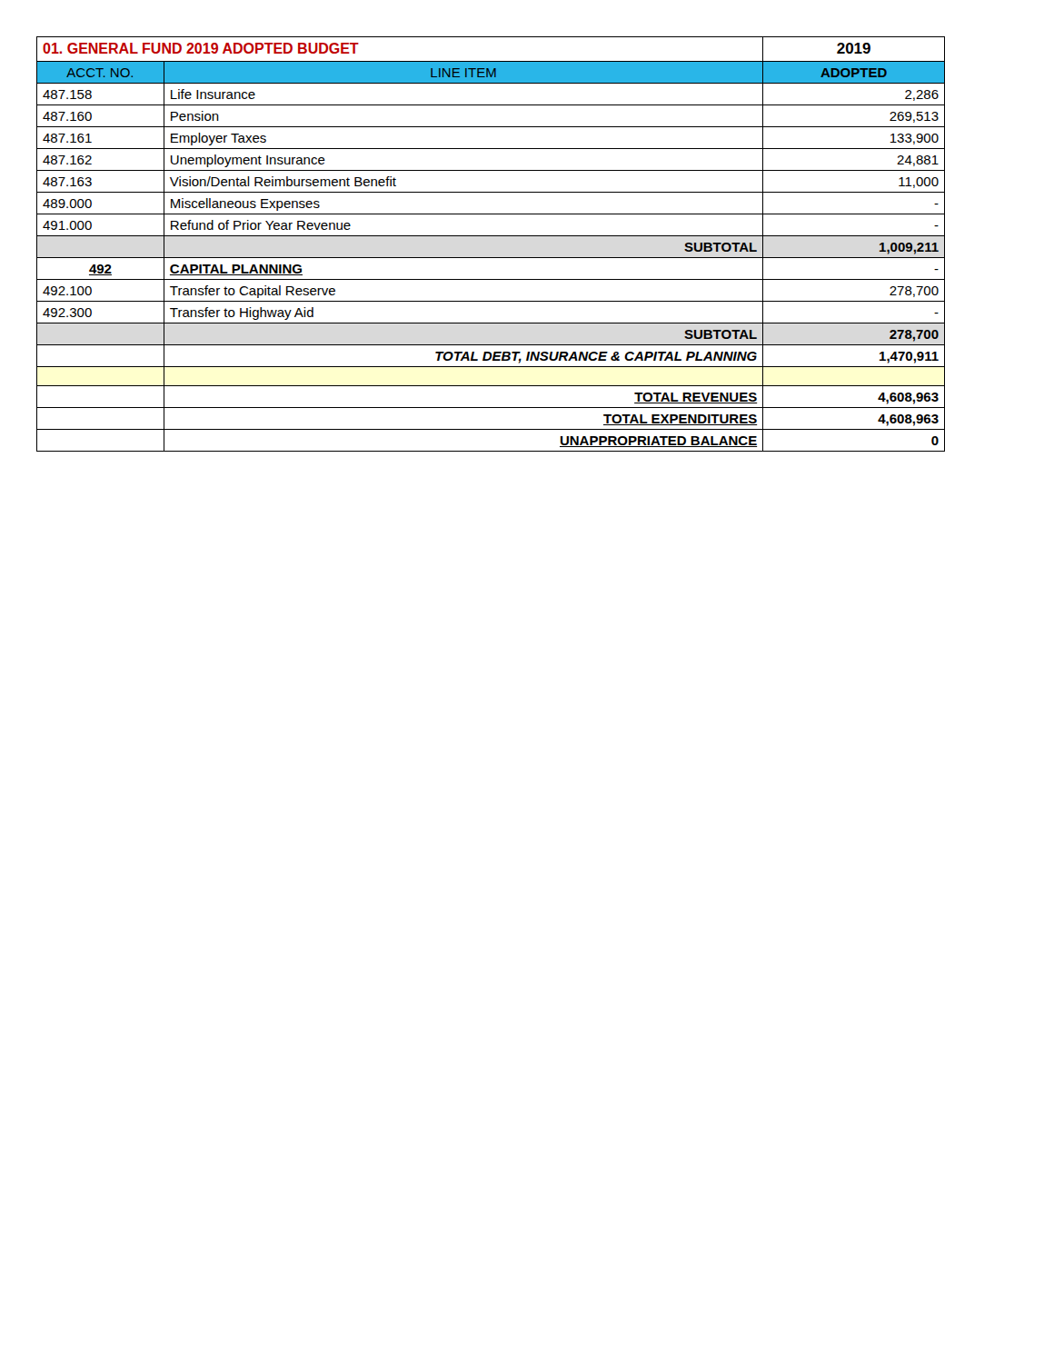| 01. GENERAL FUND 2019 ADOPTED BUDGET | 2019 |
| ACCT. NO. | LINE ITEM | ADOPTED |
| 487.158 | Life Insurance | 2,286 |
| 487.160 | Pension | 269,513 |
| 487.161 | Employer Taxes | 133,900 |
| 487.162 | Unemployment Insurance | 24,881 |
| 487.163 | Vision/Dental Reimbursement Benefit | 11,000 |
| 489.000 | Miscellaneous Expenses | - |
| 491.000 | Refund of Prior Year Revenue | - |
| | SUBTOTAL | 1,009,211 |
| 492 | CAPITAL PLANNING | - |
| 492.100 | Transfer to Capital Reserve | 278,700 |
| 492.300 | Transfer to Highway Aid | - |
| | SUBTOTAL | 278,700 |
| | TOTAL DEBT, INSURANCE & CAPITAL PLANNING | 1,470,911 |
| | TOTAL REVENUES | 4,608,963 |
| | TOTAL EXPENDITURES | 4,608,963 |
| | UNAPPROPRIATED BALANCE | 0 |